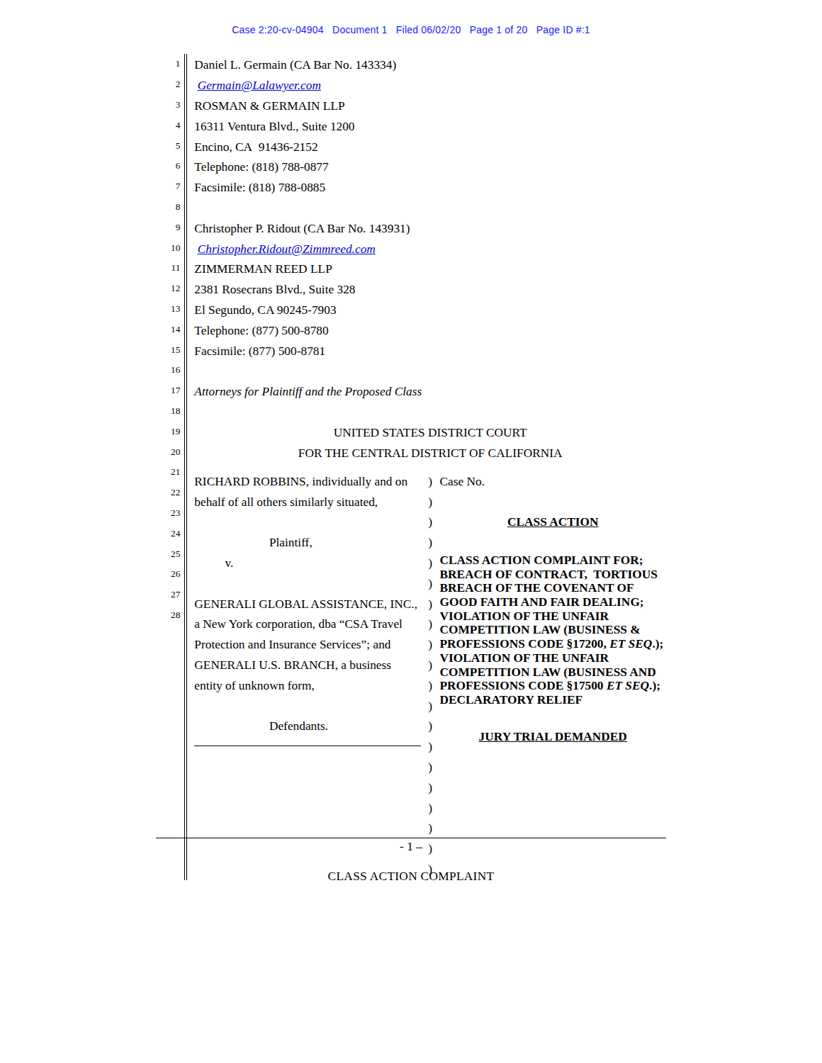Case 2:20-cv-04904 Document 1 Filed 06/02/20 Page 1 of 20 Page ID #:1
1
2
3
4
5
6
7
8
9
10
11
12
13
14
15
16
17
18
19
20
21
22
23
24
25
26
27
28
Daniel L. Germain (CA Bar No. 143334)
Germain@Lalawyer.com
ROSMAN & GERMAIN LLP
16311 Ventura Blvd., Suite 1200
Encino, CA 91436-2152
Telephone: (818) 788-0877
Facsimile: (818) 788-0885
Christopher P. Ridout (CA Bar No. 143931)
Christopher.Ridout@Zimmreed.com
ZIMMERMAN REED LLP
2381 Rosecrans Blvd., Suite 328
El Segundo, CA 90245-7903
Telephone: (877) 500-8780
Facsimile: (877) 500-8781
Attorneys for Plaintiff and the Proposed Class
UNITED STATES DISTRICT COURT
FOR THE CENTRAL DISTRICT OF CALIFORNIA
| RICHARD ROBBINS, individually and on behalf of all others similarly situated, Plaintiff, v. GENERALI GLOBAL ASSISTANCE, INC., a New York corporation, dba “CSA Travel Protection and Insurance Services”; and GENERALI U.S. BRANCH, a business entity of unknown form, Defendants. | ) ) ) ) ) ) ) ) ) ) ) ) ) ) ) ) ) ) ) ) | Case No. CLASS ACTION CLASS ACTION COMPLAINT FOR; BREACH OF CONTRACT, TORTIOUS BREACH OF THE COVENANT OF GOOD FAITH AND FAIR DEALING; VIOLATION OF THE UNFAIR COMPETITION LAW (BUSINESS & PROFESSIONS CODE §17200, ET SEQ .); VIOLATION OF THE UNFAIR COMPETITION LAW (BUSINESS AND PROFESSIONS CODE §17500 ET SEQ .); DECLARATORY RELIEF JURY TRIAL DEMANDED |
- 1 –
CLASS ACTION COMPLAINT